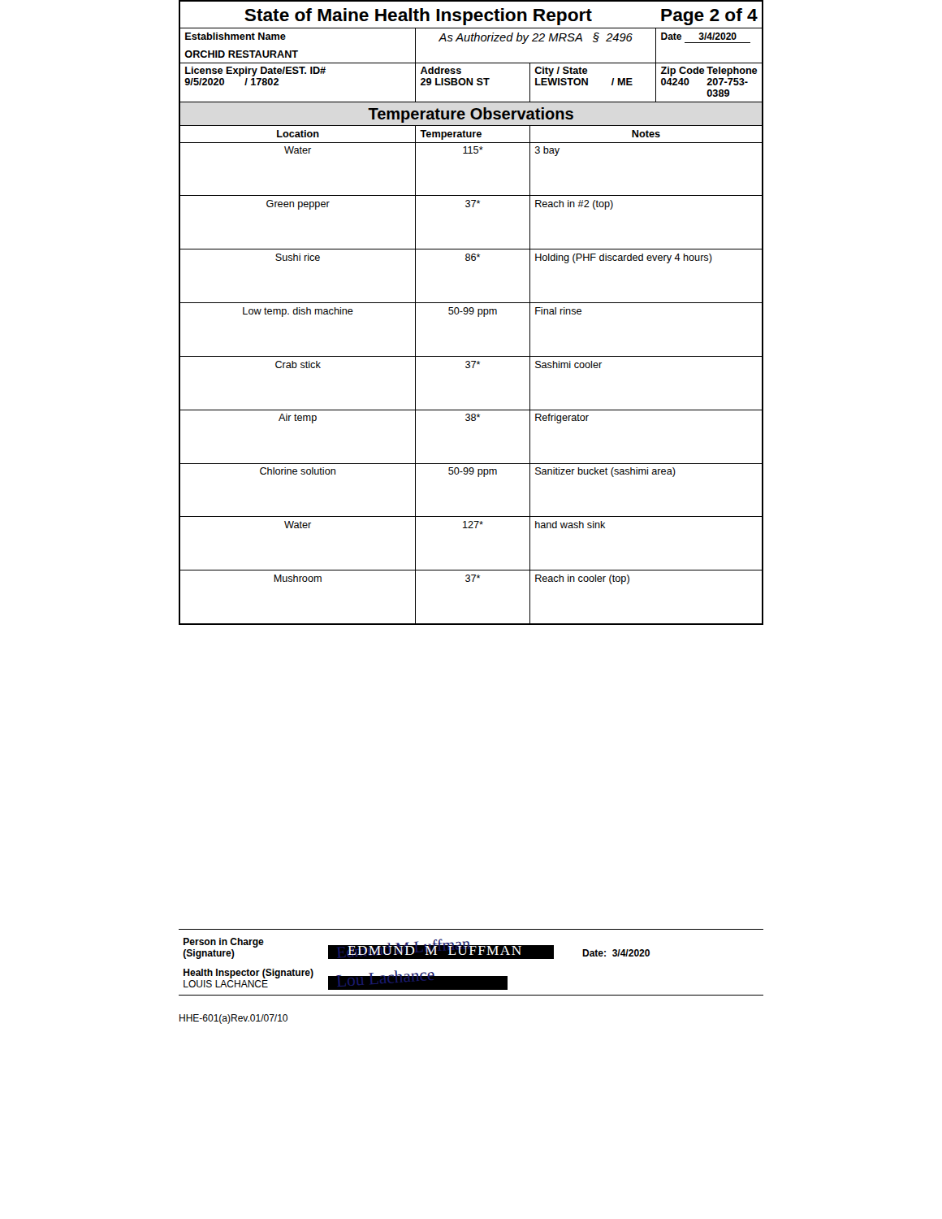| State of Maine Health Inspection Report | Page 2 of 4 |
| Establishment Name ORCHID RESTAURANT | As Authorized by 22 MRSA § 2496 | Date 3/4/2020 |
| License Expiry Date/EST. ID# 9/5/2020 / 17802 | Address 29 LISBON ST | City / State LEWISTON / ME | / Zip Code 04240 / Telephone 207-753-0389 / |
| Temperature Observations |
| Location | Temperature | Notes |
| Water | 115* | 3 bay |
| Green pepper | 37* | Reach in #2 (top) |
| Sushi rice | 86* | Holding (PHF discarded every 4 hours) |
| Low temp. dish machine | 50-99 ppm | Final rinse |
| Crab stick | 37* | Sashimi cooler |
| Air temp | 38* | Refrigerator |
| Chlorine solution | 50-99 ppm | Sanitizer bucket (sashimi area) |
| Water | 127* | hand wash sink |
| Mushroom | 37* | Reach in cooler (top) |
| Person in Charge (Signature) | Edmund M Luffman EDMUND M LUFFMAN | Date: 3/4/2020 |
| Health Inspector (Signature) LOUIS LACHANCE | Lou Lachance | |
HHE-601(a)Rev.01/07/10